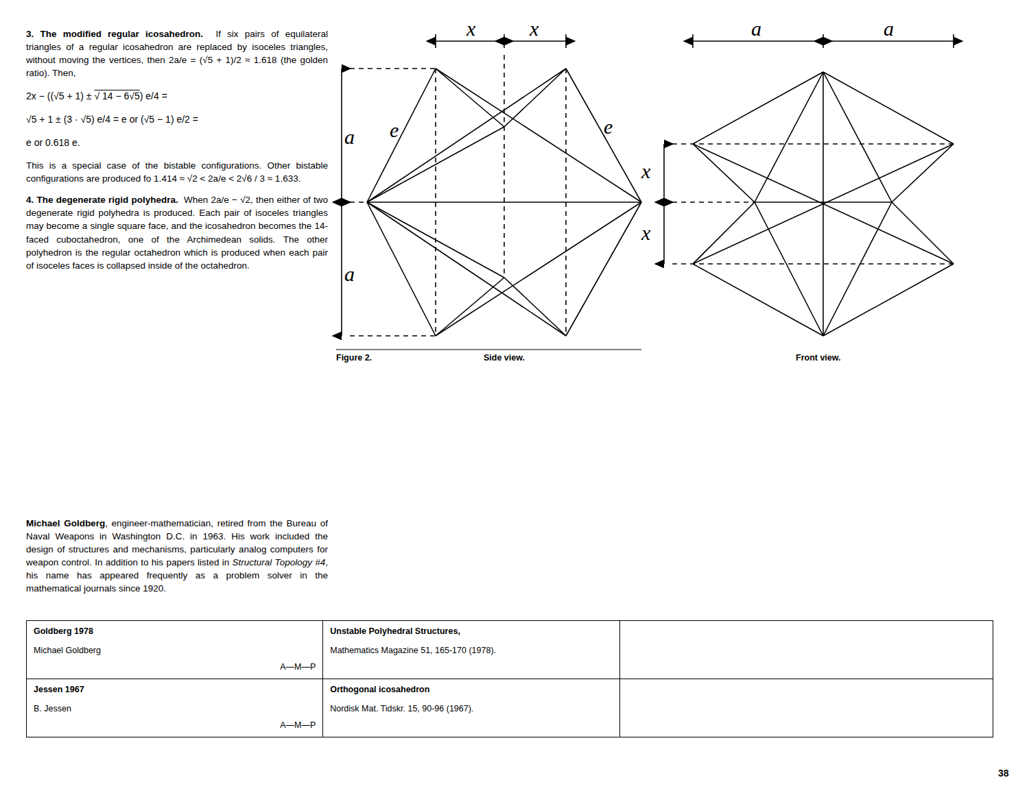3. The modified regular icosahedron. If six pairs of equilateral triangles of a regular icosahedron are replaced by isoceles triangles, without moving the vertices, then 2a/e = (√5 + 1)/2 ≈ 1.618 (the golden ratio). Then,
2x − ((√5 + 1) ± √ 14 − 6√5) e/4 =
√5 + 1 ± (3 · √5) e/4 = e or (√5 − 1) e/2 =
e or 0.618 e.
This is a special case of the bistable configurations. Other bistable configurations are produced fo 1.414 ≈ √2 < 2a/e < 2√6 / 3 ≈ 1.633.
4. The degenerate rigid polyhedra. When 2a/e − √2, then either of two degenerate rigid polyhedra is produced. Each pair of isoceles triangles may become a single square face, and the icosahedron becomes the 14-faced cuboctahedron, one of the Archimedean solids. The other polyhedron is the regular octahedron which is produced when each pair of isoceles faces is collapsed inside of the octahedron.
x x a a e e a a x x
Figure 2. Side view. Front view.
Michael Goldberg, engineer-mathematician, retired from the Bureau of Naval Weapons in Washington D.C. in 1963. His work included the design of structures and mechanisms, particularly analog computers for weapon control. In addition to his papers listed in Structural Topology #4, his name has appeared frequently as a problem solver in the mathematical journals since 1920.
| Goldberg 1978 Michael Goldberg A—M—P | Unstable Polyhedral Structures, Mathematics Magazine 51, 165-170 (1978). | |
| Jessen 1967 B. Jessen A—M—P | Orthogonal icosahedron Nordisk Mat. Tidskr. 15, 90-96 (1967). | |
38